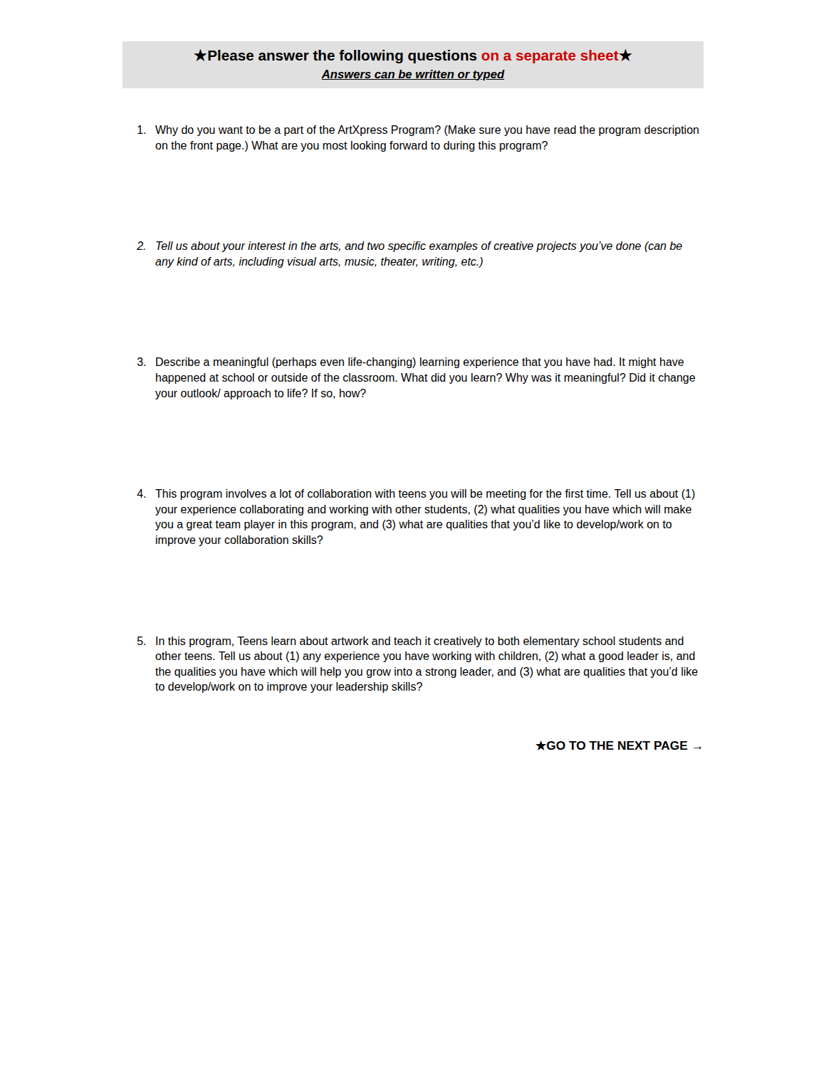★Please answer the following questions on a separate sheet★
Answers can be written or typed
Why do you want to be a part of the ArtXpress Program? (Make sure you have read the program description on the front page.) What are you most looking forward to during this program?
Tell us about your interest in the arts, and two specific examples of creative projects you’ve done (can be any kind of arts, including visual arts, music, theater, writing, etc.)
Describe a meaningful (perhaps even life-changing) learning experience that you have had. It might have happened at school or outside of the classroom. What did you learn? Why was it meaningful? Did it change your outlook/ approach to life? If so, how?
This program involves a lot of collaboration with teens you will be meeting for the first time. Tell us about (1) your experience collaborating and working with other students, (2) what qualities you have which will make you a great team player in this program, and (3) what are qualities that you’d like to develop/work on to improve your collaboration skills?
In this program, Teens learn about artwork and teach it creatively to both elementary school students and other teens. Tell us about (1) any experience you have working with children, (2) what a good leader is, and the qualities you have which will help you grow into a strong leader, and (3) what are qualities that you’d like to develop/work on to improve your leadership skills?
★GO TO THE NEXT PAGE →